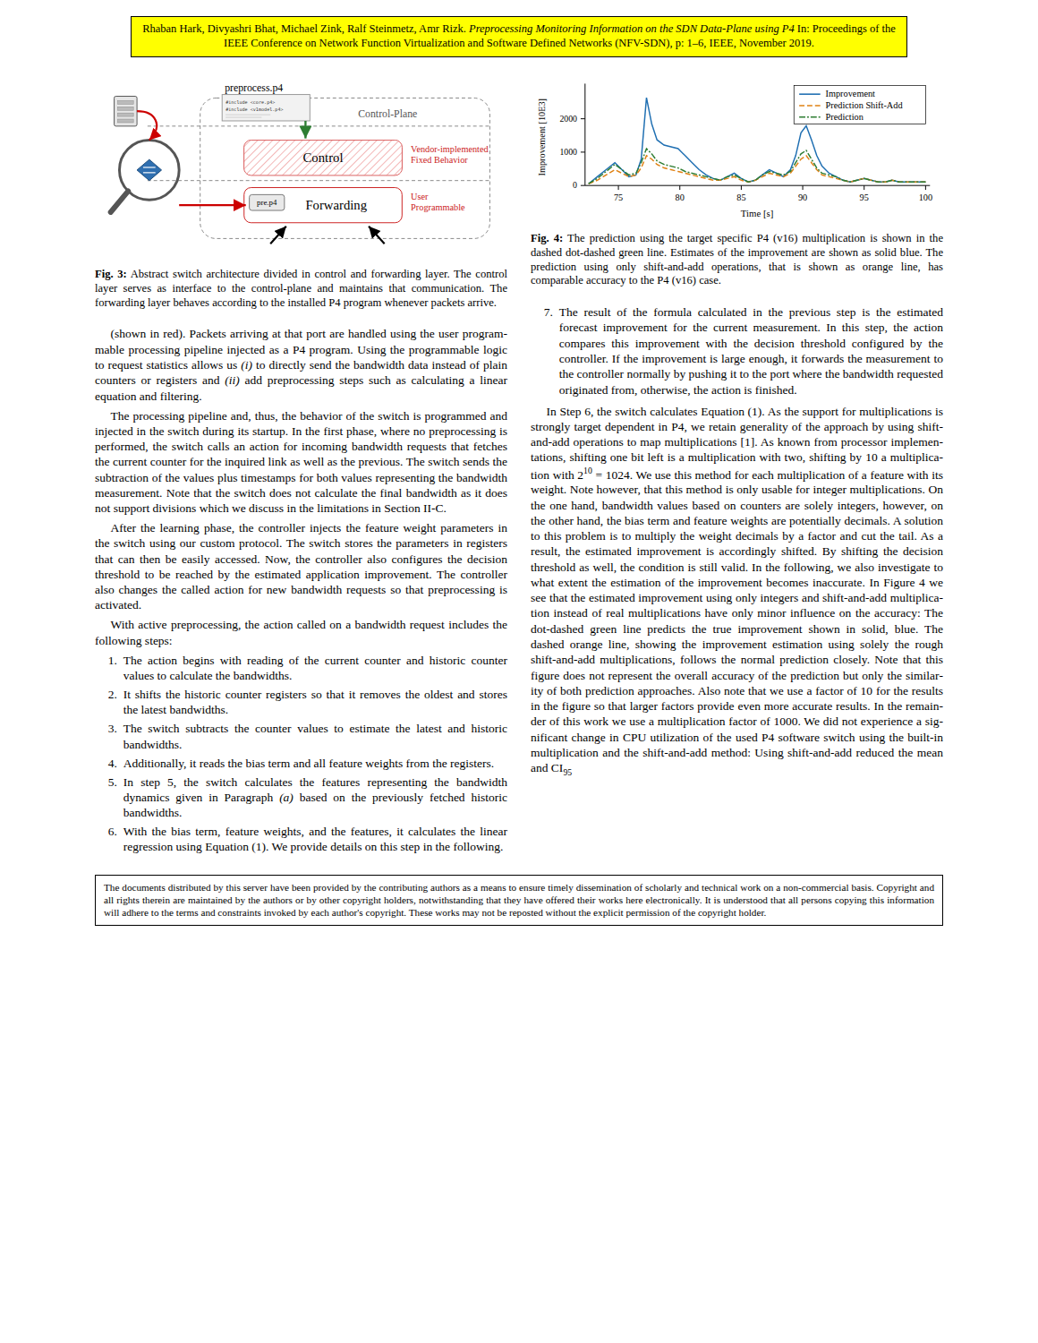Rhaban Hark, Divyashri Bhat, Michael Zink, Ralf Steinmetz, Amr Rizk. Preprocessing Monitoring Information on the SDN Data-Plane using P4 In: Proceedings of the IEEE Conference on Network Function Virtualization and Software Defined Networks (NFV-SDN), p: 1–6, IEEE, November 2019.
preprocess.p4 #include <core.p4> #include <v1model.p4> Control-Plane Control Vendor-implemented Fixed Behavior Forwarding pre.p4 User Programmable
Fig. 3: Abstract switch architecture divided in control and forwarding layer. The control layer serves as interface to the control-plane and maintains that communication. The forwarding layer behaves according to the installed P4 program whenever packets arrive.
(shown in red). Packets arriving at that port are handled using the user programmable processing pipeline injected as a P4 program. Using the programmable logic to request statistics allows us (i) to directly send the bandwidth data instead of plain counters or registers and (ii) add preprocessing steps such as calculating a linear equation and filtering.
The processing pipeline and, thus, the behavior of the switch is programmed and injected in the switch during its startup. In the first phase, where no preprocessing is performed, the switch calls an action for incoming bandwidth requests that fetches the current counter for the inquired link as well as the previous. The switch sends the subtraction of the values plus timestamps for both values representing the bandwidth measurement. Note that the switch does not calculate the final bandwidth as it does not support divisions which we discuss in the limitations in Section II-C.
After the learning phase, the controller injects the feature weight parameters in the switch using our custom protocol. The switch stores the parameters in registers that can then be easily accessed. Now, the controller also configures the decision threshold to be reached by the estimated application improvement. The controller also changes the called action for new bandwidth requests so that preprocessing is activated.
With active preprocessing, the action called on a bandwidth request includes the following steps:
The action begins with reading of the current counter and historic counter values to calculate the bandwidths.
It shifts the historic counter registers so that it removes the oldest and stores the latest bandwidths.
The switch subtracts the counter values to estimate the latest and historic bandwidths.
Additionally, it reads the bias term and all feature weights from the registers.
In step 5, the switch calculates the features representing the bandwidth dynamics given in Paragraph (a) based on the previously fetched historic bandwidths.
With the bias term, feature weights, and the features, it calculates the linear regression using Equation (1). We provide details on this step in the following.
0 1000 2000 Improvement [10E3] 75 80 85 90 95 100 Time [s] Improvement Prediction Shift-Add Prediction
Fig. 4: The prediction using the target specific P4 (v16) multiplication is shown in the dashed dot-dashed green line. Estimates of the improvement are shown as solid blue. The prediction using only shift-and-add operations, that is shown as orange line, has comparable accuracy to the P4 (v16) case.
The result of the formula calculated in the previous step is the estimated forecast improvement for the current measurement. In this step, the action compares this improvement with the decision threshold configured by the controller. If the improvement is large enough, it forwards the measurement to the controller normally by pushing it to the port where the bandwidth requested originated from, otherwise, the action is finished.
In Step 6, the switch calculates Equation (1). As the support for multiplications is strongly target dependent in P4, we retain generality of the approach by using shift-and-add operations to map multiplications [1]. As known from processor implementations, shifting one bit left is a multiplication with two, shifting by 10 a multiplication with 210 = 1024. We use this method for each multiplication of a feature with its weight. Note however, that this method is only usable for integer multiplications. On the one hand, bandwidth values based on counters are solely integers, however, on the other hand, the bias term and feature weights are potentially decimals. A solution to this problem is to multiply the weight decimals by a factor and cut the tail. As a result, the estimated improvement is accordingly shifted. By shifting the decision threshold as well, the condition is still valid. In the following, we also investigate to what extent the estimation of the improvement becomes inaccurate. In Figure 4 we see that the estimated improvement using only integers and shift-and-add multiplication instead of real multiplications have only minor influence on the accuracy: The dot-dashed green line predicts the true improvement shown in solid, blue. The dashed orange line, showing the improvement estimation using solely the rough shift-and-add multiplications, follows the normal prediction closely. Note that this figure does not represent the overall accuracy of the prediction but only the similarity of both prediction approaches. Also note that we use a factor of 10 for the results in the figure so that larger factors provide even more accurate results. In the remainder of this work we use a multiplication factor of 1000. We did not experience a significant change in CPU utilization of the used P4 software switch using the built-in multiplication and the shift-and-add method: Using shift-and-add reduced the mean and CI95
The documents distributed by this server have been provided by the contributing authors as a means to ensure timely dissemination of scholarly and technical work on a non-commercial basis. Copyright and all rights therein are maintained by the authors or by other copyright holders, notwithstanding that they have offered their works here electronically. It is understood that all persons copying this information will adhere to the terms and constraints invoked by each author's copyright. These works may not be reposted without the explicit permission of the copyright holder.